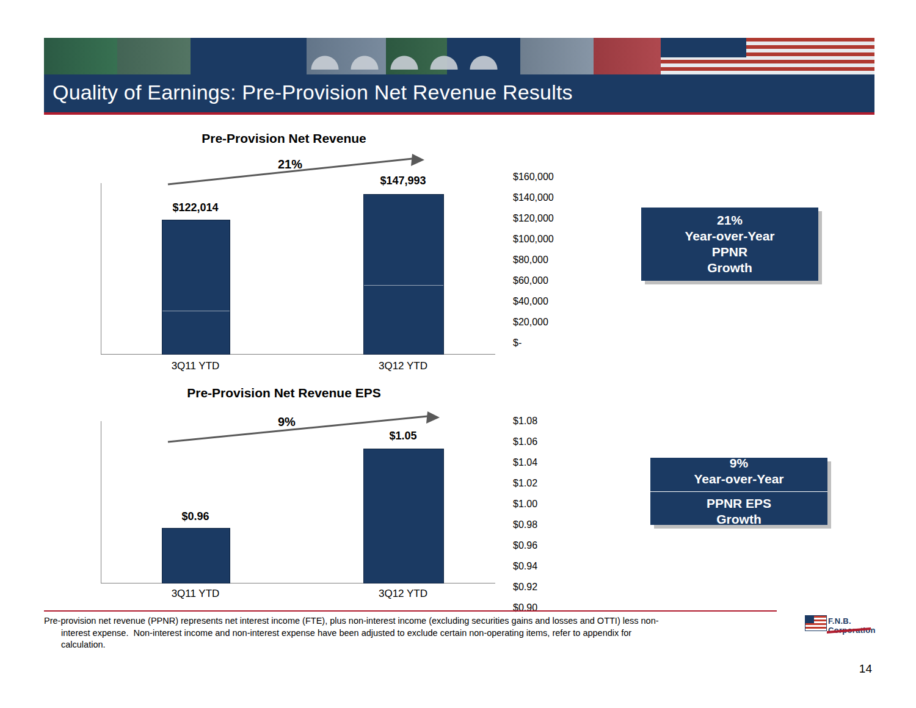Quality of Earnings: Pre-Provision Net Revenue Results
Pre-Provision Net Revenue
$122,014
$147,993
21%
3Q11 YTD
3Q12 YTD
$160,000
$140,000
$120,000
$100,000
$80,000
$60,000
$40,000
$20,000
$-
21%
Year-over-Year
PPNR
Growth
Pre-Provision Net Revenue EPS
$0.96
$1.05
9%
3Q11 YTD
3Q12 YTD
$1.08
$1.06
$1.04
$1.02
$1.00
$0.98
$0.96
$0.94
$0.92
$0.90
9%
Year-over-Year
PPNR EPS
Growth
Pre-provision net revenue (PPNR) represents net interest income (FTE), plus non-interest income (excluding securities gains and losses and OTTI) less non- interest expense. Non-interest income and non-interest expense have been adjusted to exclude certain non-operating items, refer to appendix for calculation.
F.N.B. Corporation
14